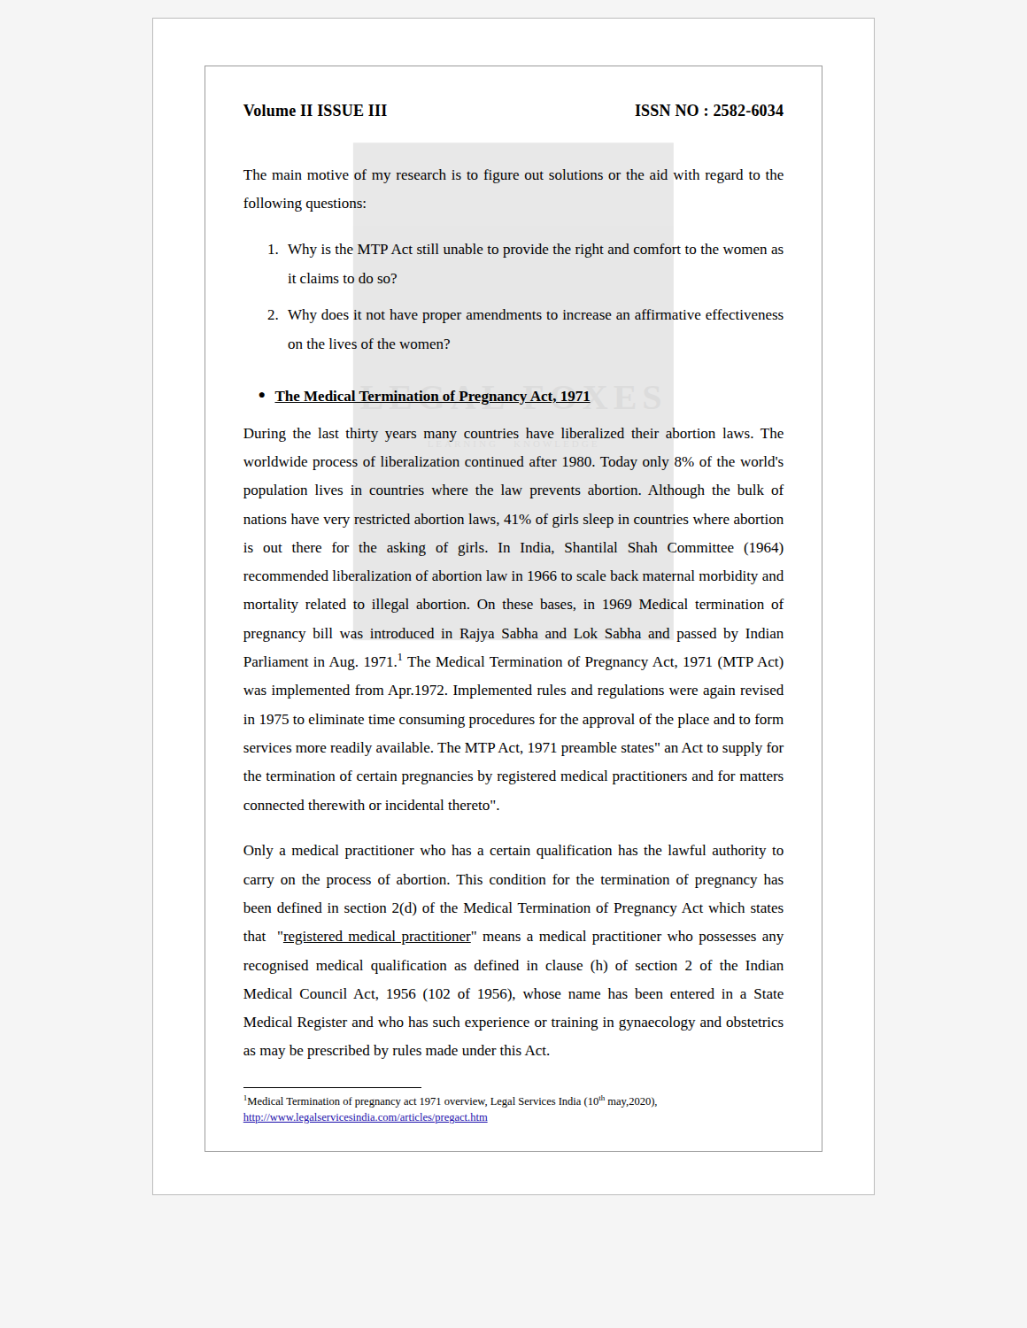LEGAL FOXES
LEARNING KNOWLEDGE
Volume II ISSUE III ISSN NO : 2582-6034
The main motive of my research is to figure out solutions or the aid with regard to the following questions:
Why is the MTP Act still unable to provide the right and comfort to the women as it claims to do so?
Why does it not have proper amendments to increase an affirmative effectiveness on the lives of the women?
The Medical Termination of Pregnancy Act, 1971
During the last thirty years many countries have liberalized their abortion laws. The worldwide process of liberalization continued after 1980. Today only 8% of the world's population lives in countries where the law prevents abortion. Although the bulk of nations have very restricted abortion laws, 41% of girls sleep in countries where abortion is out there for the asking of girls. In India, Shantilal Shah Committee (1964) recommended liberalization of abortion law in 1966 to scale back maternal morbidity and mortality related to illegal abortion. On these bases, in 1969 Medical termination of pregnancy bill was introduced in Rajya Sabha and Lok Sabha and passed by Indian Parliament in Aug. 1971.1 The Medical Termination of Pregnancy Act, 1971 (MTP Act) was implemented from Apr.1972. Implemented rules and regulations were again revised in 1975 to eliminate time consuming procedures for the approval of the place and to form services more readily available. The MTP Act, 1971 preamble states" an Act to supply for the termination of certain pregnancies by registered medical practitioners and for matters connected therewith or incidental thereto".
Only a medical practitioner who has a certain qualification has the lawful authority to carry on the process of abortion. This condition for the termination of pregnancy has been defined in section 2(d) of the Medical Termination of Pregnancy Act which states that "registered medical practitioner" means a medical practitioner who possesses any recognised medical qualification as defined in clause (h) of section 2 of the Indian Medical Council Act, 1956 (102 of 1956), whose name has been entered in a State Medical Register and who has such experience or training in gynaecology and obstetrics as may be prescribed by rules made under this Act.
1Medical Termination of pregnancy act 1971 overview, Legal Services India (10th may,2020),
http://www.legalservicesindia.com/articles/pregact.htm